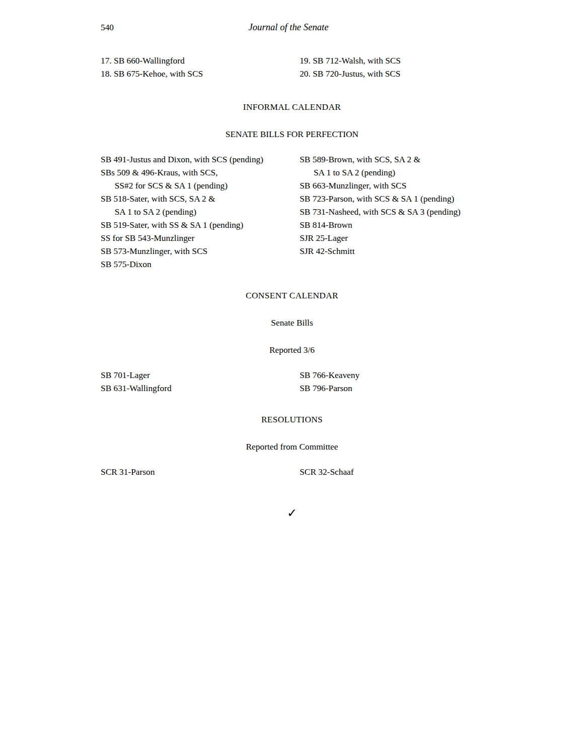540
Journal of the Senate
17. SB 660-Wallingford
18. SB 675-Kehoe, with SCS
19. SB 712-Walsh, with SCS
20. SB 720-Justus, with SCS
INFORMAL CALENDAR
SENATE BILLS FOR PERFECTION
SB 491-Justus and Dixon, with SCS (pending)
SBs 509 & 496-Kraus, with SCS,
SS#2 for SCS & SA 1 (pending)
SB 518-Sater, with SCS, SA 2 &
SA 1 to SA 2 (pending)
SB 519-Sater, with SS & SA 1 (pending)
SS for SB 543-Munzlinger
SB 573-Munzlinger, with SCS
SB 575-Dixon
SB 589-Brown, with SCS, SA 2 &
SA 1 to SA 2 (pending)
SB 663-Munzlinger, with SCS
SB 723-Parson, with SCS & SA 1 (pending)
SB 731-Nasheed, with SCS & SA 3 (pending)
SB 814-Brown
SJR 25-Lager
SJR 42-Schmitt
CONSENT CALENDAR
Senate Bills
Reported 3/6
SB 701-Lager
SB 631-Wallingford
SB 766-Keaveny
SB 796-Parson
RESOLUTIONS
Reported from Committee
SCR 31-Parson
SCR 32-Schaaf
✓